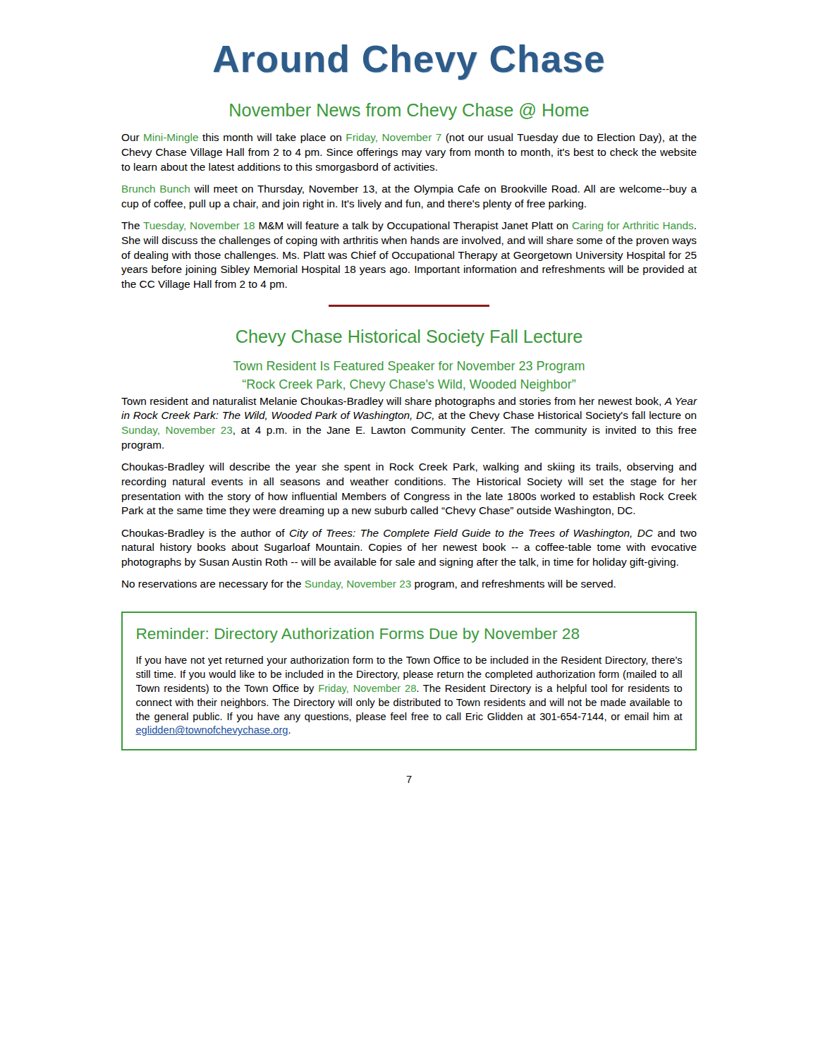Around Chevy Chase
November News from Chevy Chase @ Home
Our Mini-Mingle this month will take place on Friday, November 7 (not our usual Tuesday due to Election Day), at the Chevy Chase Village Hall from 2 to 4 pm. Since offerings may vary from month to month, it's best to check the website to learn about the latest additions to this smorgasbord of activities.
Brunch Bunch will meet on Thursday, November 13, at the Olympia Cafe on Brookville Road. All are welcome--buy a cup of coffee, pull up a chair, and join right in. It's lively and fun, and there's plenty of free parking.
The Tuesday, November 18 M&M will feature a talk by Occupational Therapist Janet Platt on Caring for Arthritic Hands. She will discuss the challenges of coping with arthritis when hands are involved, and will share some of the proven ways of dealing with those challenges. Ms. Platt was Chief of Occupational Therapy at Georgetown University Hospital for 25 years before joining Sibley Memorial Hospital 18 years ago. Important information and refreshments will be provided at the CC Village Hall from 2 to 4 pm.
Chevy Chase Historical Society Fall Lecture
Town Resident Is Featured Speaker for November 23 Program
“Rock Creek Park, Chevy Chase's Wild, Wooded Neighbor”
Town resident and naturalist Melanie Choukas-Bradley will share photographs and stories from her newest book, A Year in Rock Creek Park: The Wild, Wooded Park of Washington, DC, at the Chevy Chase Historical Society's fall lecture on Sunday, November 23, at 4 p.m. in the Jane E. Lawton Community Center. The community is invited to this free program.
Choukas-Bradley will describe the year she spent in Rock Creek Park, walking and skiing its trails, observing and recording natural events in all seasons and weather conditions. The Historical Society will set the stage for her presentation with the story of how influential Members of Congress in the late 1800s worked to establish Rock Creek Park at the same time they were dreaming up a new suburb called “Chevy Chase” outside Washington, DC.
Choukas-Bradley is the author of City of Trees: The Complete Field Guide to the Trees of Washington, DC and two natural history books about Sugarloaf Mountain. Copies of her newest book -- a coffee-table tome with evocative photographs by Susan Austin Roth -- will be available for sale and signing after the talk, in time for holiday gift-giving.
No reservations are necessary for the Sunday, November 23 program, and refreshments will be served.
Reminder: Directory Authorization Forms Due by November 28
If you have not yet returned your authorization form to the Town Office to be included in the Resident Directory, there's still time. If you would like to be included in the Directory, please return the completed authorization form (mailed to all Town residents) to the Town Office by Friday, November 28. The Resident Directory is a helpful tool for residents to connect with their neighbors. The Directory will only be distributed to Town residents and will not be made available to the general public. If you have any questions, please feel free to call Eric Glidden at 301-654-7144, or email him at eglidden@townofchevychase.org.
7